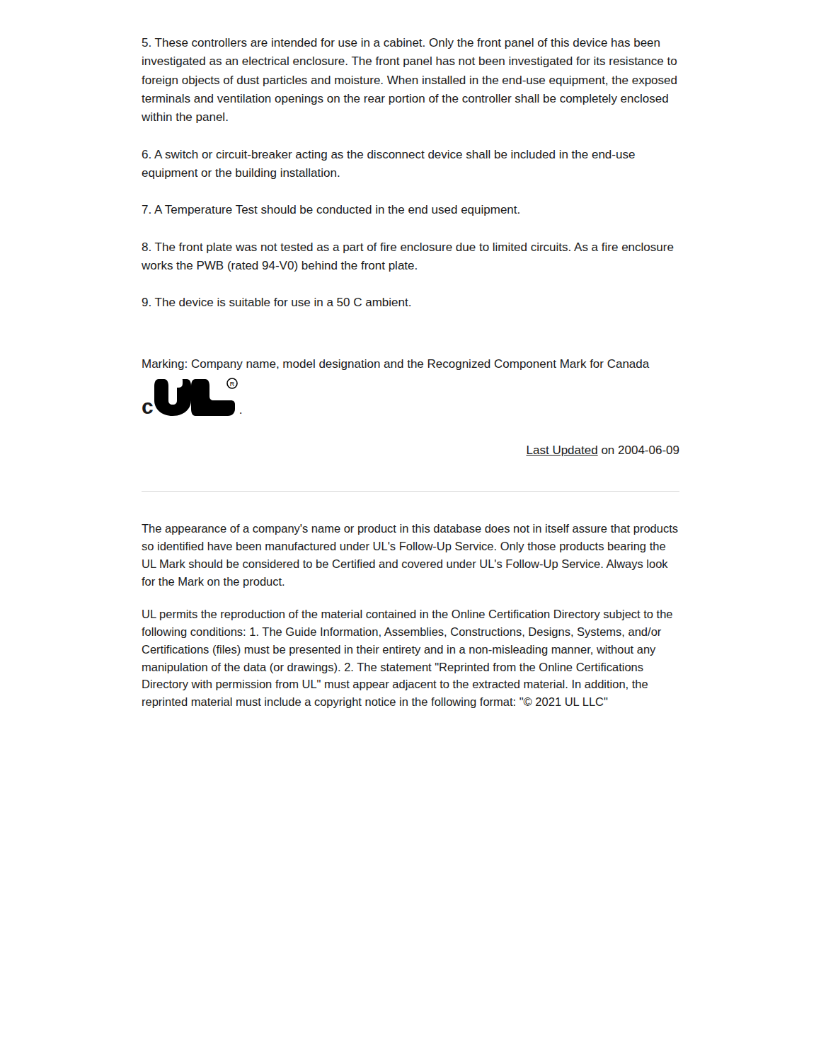5. These controllers are intended for use in a cabinet. Only the front panel of this device has been investigated as an electrical enclosure. The front panel has not been investigated for its resistance to foreign objects of dust particles and moisture. When installed in the end-use equipment, the exposed terminals and ventilation openings on the rear portion of the controller shall be completely enclosed within the panel.
6. A switch or circuit-breaker acting as the disconnect device shall be included in the end-use equipment or the building installation.
7. A Temperature Test should be conducted in the end used equipment.
8. The front plate was not tested as a part of fire enclosure due to limited circuits. As a fire enclosure works the PWB (rated 94-V0) behind the front plate.
9. The device is suitable for use in a 50 C ambient.
Marking: Company name, model designation and the Recognized Component Mark for Canada
c R .
Last Updated on 2004-06-09
The appearance of a company's name or product in this database does not in itself assure that products so identified have been manufactured under UL's Follow-Up Service. Only those products bearing the UL Mark should be considered to be Certified and covered under UL's Follow-Up Service. Always look for the Mark on the product.
UL permits the reproduction of the material contained in the Online Certification Directory subject to the following conditions: 1. The Guide Information, Assemblies, Constructions, Designs, Systems, and/or Certifications (files) must be presented in their entirety and in a non-misleading manner, without any manipulation of the data (or drawings). 2. The statement "Reprinted from the Online Certifications Directory with permission from UL" must appear adjacent to the extracted material. In addition, the reprinted material must include a copyright notice in the following format: "© 2021 UL LLC"